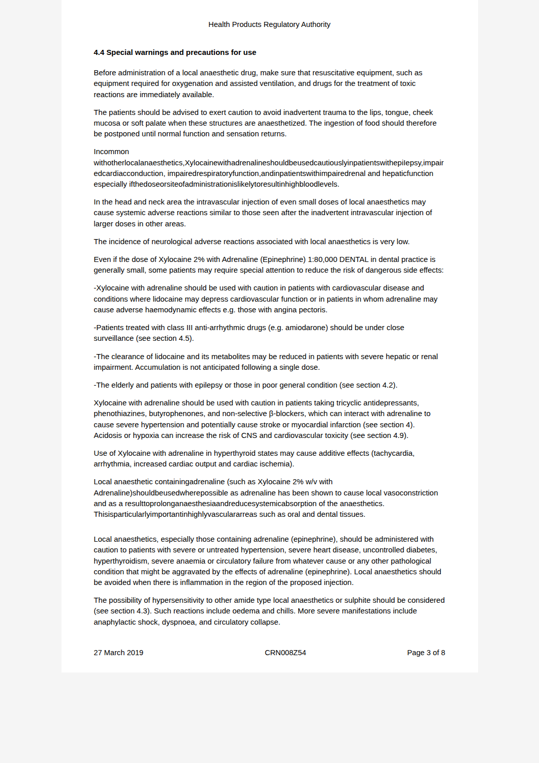Health Products Regulatory Authority
4.4 Special warnings and precautions for use
Before administration of a local anaesthetic drug, make sure that resuscitative equipment, such as equipment required for oxygenation and assisted ventilation, and drugs for the treatment of toxic reactions are immediately available.
The patients should be advised to exert caution to avoid inadvertent trauma to the lips, tongue, cheek mucosa or soft palate when these structures are anaesthetized. The ingestion of food should therefore be postponed until normal function and sensation returns.
Incommon
withotherlocalanaesthetics,XylocainewithadrenalineshouldbeusedcautiouslyinpatientswithepiIepsy,impairedcardiacconduction, impairedrespiratoryfunction,andinpatientswithimpairedrenal and hepaticfunction especially ifthedoseorsiteofadministrationislikelytoresultinhighbloodlevels.
In the head and neck area the intravascular injection of even small doses of local anaesthetics may cause systemic adverse reactions similar to those seen after the inadvertent intravascular injection of larger doses in other areas.
The incidence of neurological adverse reactions associated with local anaesthetics is very low.
Even if the dose of Xylocaine 2% with Adrenaline (Epinephrine) 1:80,000 DENTAL in dental practice is generally small, some patients may require special attention to reduce the risk of dangerous side effects:
-Xylocaine with adrenaline should be used with caution in patients with cardiovascular disease and conditions where lidocaine may depress cardiovascular function or in patients in whom adrenaline may cause adverse haemodynamic effects e.g. those with angina pectoris.
-Patients treated with class III anti-arrhythmic drugs (e.g. amiodarone) should be under close surveillance (see section 4.5).
-The clearance of lidocaine and its metabolites may be reduced in patients with severe hepatic or renal impairment. Accumulation is not anticipated following a single dose.
-The elderly and patients with epilepsy or those in poor general condition (see section 4.2).
Xylocaine with adrenaline should be used with caution in patients taking tricyclic antidepressants, phenothiazines, butyrophenones, and non-selective β-blockers, which can interact with adrenaline to cause severe hypertension and potentially cause stroke or myocardial infarction (see section 4).
Acidosis or hypoxia can increase the risk of CNS and cardiovascular toxicity (see section 4.9).
Use of Xylocaine with adrenaline in hyperthyroid states may cause additive effects (tachycardia, arrhythmia, increased cardiac output and cardiac ischemia).
Local anaesthetic containingadrenaline (such as Xylocaine 2% w/v with Adrenaline)shouldbeusedwherepossible as adrenaline has been shown to cause local vasoconstriction and as a resulttoprolonganaesthesiaandreducesystemicabsorption of the anaesthetics. Thisisparticularlyimportantinhighlyvasculararreas such as oral and dental tissues.
Local anaesthetics, especially those containing adrenaline (epinephrine), should be administered with caution to patients with severe or untreated hypertension, severe heart disease, uncontrolled diabetes, hyperthyroidism, severe anaemia or circulatory failure from whatever cause or any other pathological condition that might be aggravated by the effects of adrenaline (epinephrine). Local anaesthetics should be avoided when there is inflammation in the region of the proposed injection.
The possibility of hypersensitivity to other amide type local anaesthetics or sulphite should be considered (see section 4.3). Such reactions include oedema and chills. More severe manifestations include anaphylactic shock, dyspnoea, and circulatory collapse.
27 March 2019 CRN008Z54 Page 3 of 8